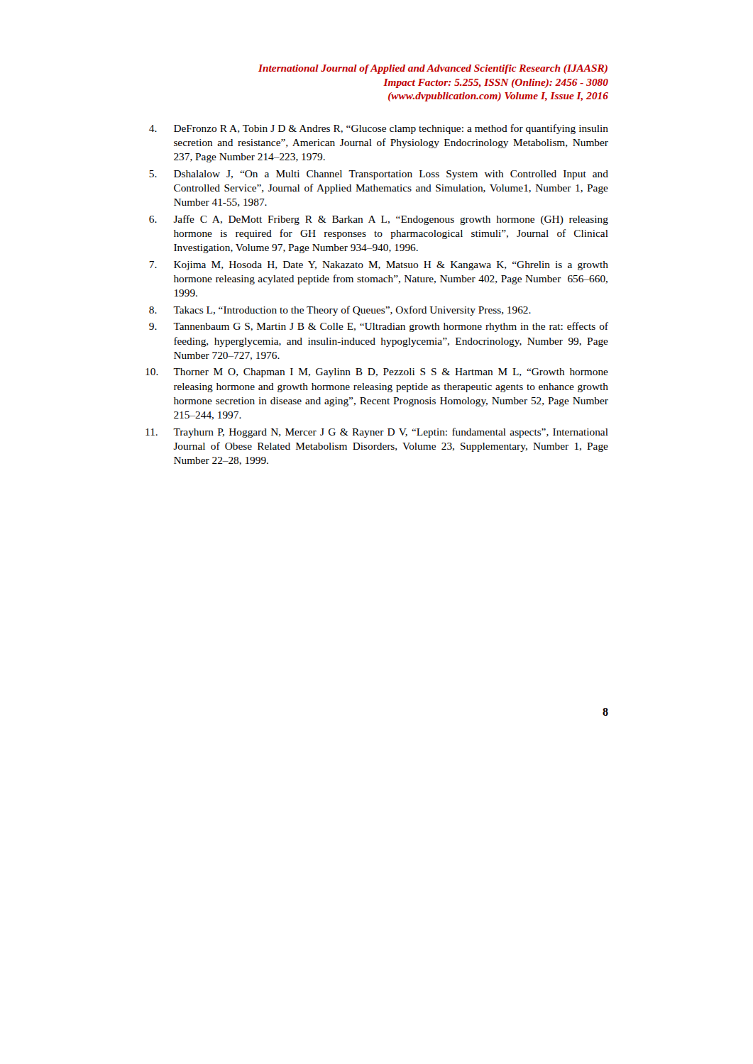International Journal of Applied and Advanced Scientific Research (IJAASR) Impact Factor: 5.255, ISSN (Online): 2456 - 3080 (www.dvpublication.com) Volume I, Issue I, 2016
DeFronzo R A, Tobin J D & Andres R, “Glucose clamp technique: a method for quantifying insulin secretion and resistance”, American Journal of Physiology Endocrinology Metabolism, Number 237, Page Number 214–223, 1979.
Dshalalow J, “On a Multi Channel Transportation Loss System with Controlled Input and Controlled Service”, Journal of Applied Mathematics and Simulation, Volume1, Number 1, Page Number 41-55, 1987.
Jaffe C A, DeMott Friberg R & Barkan A L, “Endogenous growth hormone (GH) releasing hormone is required for GH responses to pharmacological stimuli”, Journal of Clinical Investigation, Volume 97, Page Number 934–940, 1996.
Kojima M, Hosoda H, Date Y, Nakazato M, Matsuo H & Kangawa K, “Ghrelin is a growth hormone releasing acylated peptide from stomach”, Nature, Number 402, Page Number 656–660, 1999.
Takacs L, “Introduction to the Theory of Queues”, Oxford University Press, 1962.
Tannenbaum G S, Martin J B & Colle E, “Ultradian growth hormone rhythm in the rat: effects of feeding, hyperglycemia, and insulin-induced hypoglycemia”, Endocrinology, Number 99, Page Number 720–727, 1976.
Thorner M O, Chapman I M, Gaylinn B D, Pezzoli S S & Hartman M L, “Growth hormone releasing hormone and growth hormone releasing peptide as therapeutic agents to enhance growth hormone secretion in disease and aging”, Recent Prognosis Homology, Number 52, Page Number 215–244, 1997.
Trayhurn P, Hoggard N, Mercer J G & Rayner D V, “Leptin: fundamental aspects”, International Journal of Obese Related Metabolism Disorders, Volume 23, Supplementary, Number 1, Page Number 22–28, 1999.
8